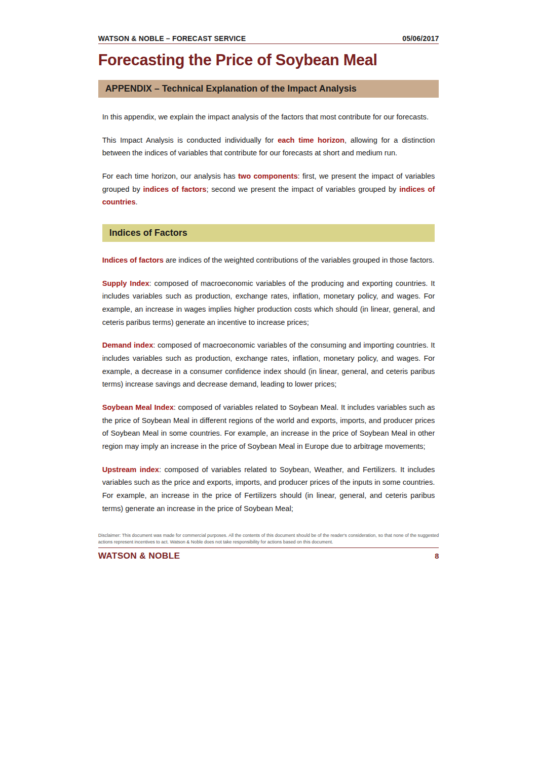WATSON & NOBLE – FORECAST SERVICE 05/06/2017
Forecasting the Price of Soybean Meal
APPENDIX – Technical Explanation of the Impact Analysis
In this appendix, we explain the impact analysis of the factors that most contribute for our forecasts.
This Impact Analysis is conducted individually for each time horizon, allowing for a distinction between the indices of variables that contribute for our forecasts at short and medium run.
For each time horizon, our analysis has two components: first, we present the impact of variables grouped by indices of factors; second we present the impact of variables grouped by indices of countries.
Indices of Factors
Indices of factors are indices of the weighted contributions of the variables grouped in those factors.
Supply Index: composed of macroeconomic variables of the producing and exporting countries. It includes variables such as production, exchange rates, inflation, monetary policy, and wages. For example, an increase in wages implies higher production costs which should (in linear, general, and ceteris paribus terms) generate an incentive to increase prices;
Demand index: composed of macroeconomic variables of the consuming and importing countries. It includes variables such as production, exchange rates, inflation, monetary policy, and wages. For example, a decrease in a consumer confidence index should (in linear, general, and ceteris paribus terms) increase savings and decrease demand, leading to lower prices;
Soybean Meal Index: composed of variables related to Soybean Meal. It includes variables such as the price of Soybean Meal in different regions of the world and exports, imports, and producer prices of Soybean Meal in some countries. For example, an increase in the price of Soybean Meal in other region may imply an increase in the price of Soybean Meal in Europe due to arbitrage movements;
Upstream index: composed of variables related to Soybean, Weather, and Fertilizers. It includes variables such as the price and exports, imports, and producer prices of the inputs in some countries. For example, an increase in the price of Fertilizers should (in linear, general, and ceteris paribus terms) generate an increase in the price of Soybean Meal;
Disclaimer: This document was made for commercial purposes. All the contents of this document should be of the reader's consideration, so that none of the suggested actions represent incentives to act. Watson & Noble does not take responsibility for actions based on this document.
WATSON & NOBLE 8